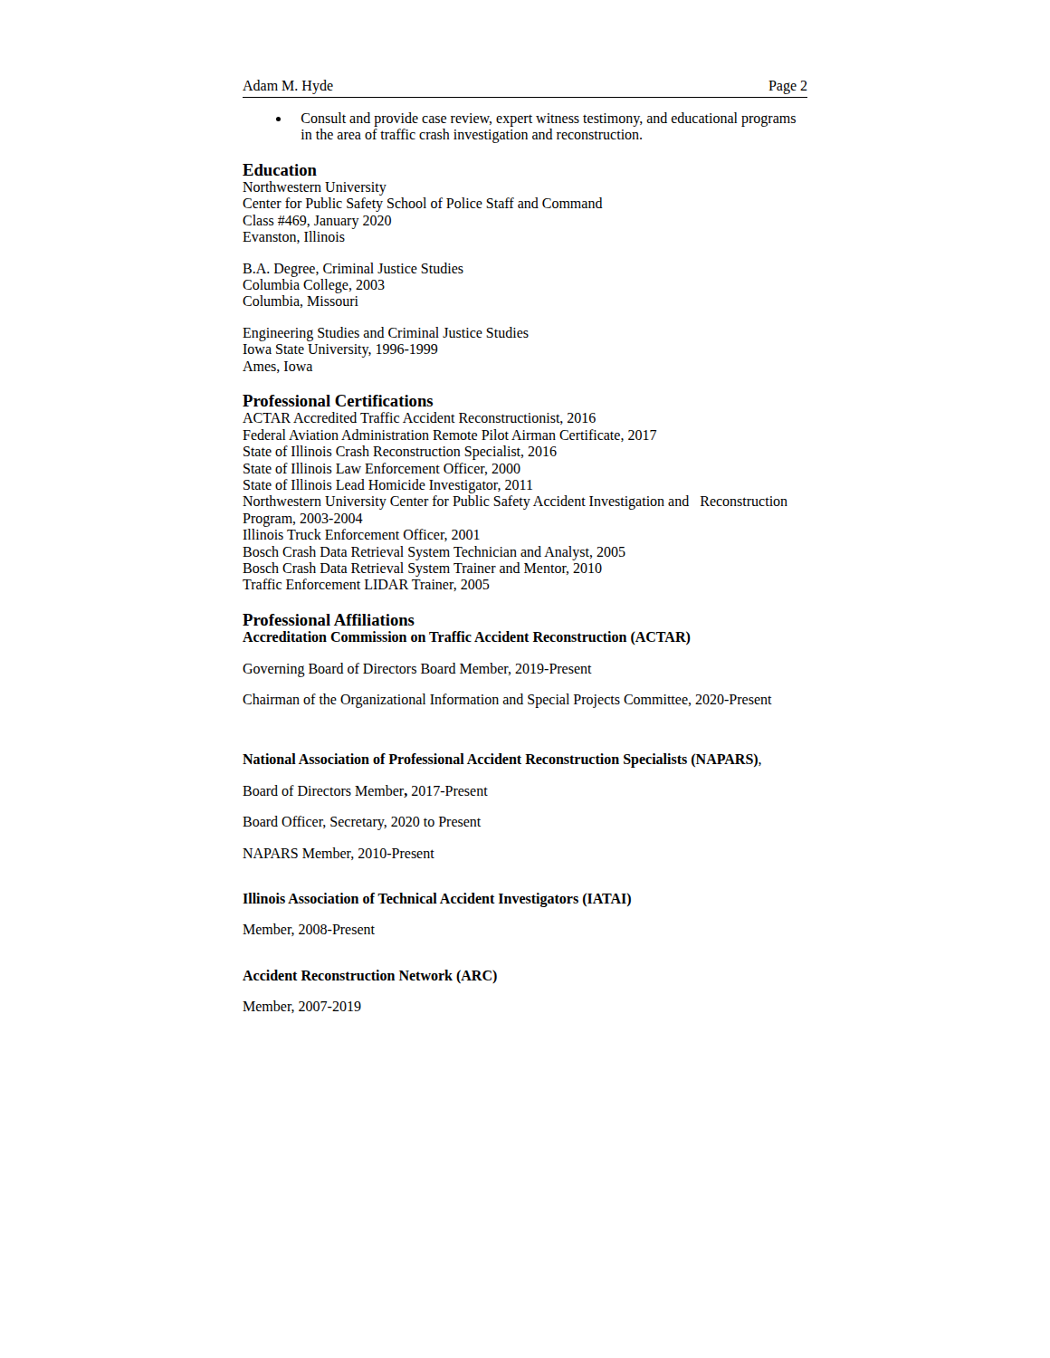Adam M. Hyde Page 2
Consult and provide case review, expert witness testimony, and educational programs in the area of traffic crash investigation and reconstruction.
Education
Northwestern University
Center for Public Safety School of Police Staff and Command
Class #469, January 2020
Evanston, Illinois
B.A. Degree, Criminal Justice Studies
Columbia College, 2003
Columbia, Missouri
Engineering Studies and Criminal Justice Studies
Iowa State University, 1996-1999
Ames, Iowa
Professional Certifications
ACTAR Accredited Traffic Accident Reconstructionist, 2016
Federal Aviation Administration Remote Pilot Airman Certificate, 2017
State of Illinois Crash Reconstruction Specialist, 2016
State of Illinois Law Enforcement Officer, 2000
State of Illinois Lead Homicide Investigator, 2011
Northwestern University Center for Public Safety Accident Investigation and Reconstruction Program, 2003-2004
Illinois Truck Enforcement Officer, 2001
Bosch Crash Data Retrieval System Technician and Analyst, 2005
Bosch Crash Data Retrieval System Trainer and Mentor, 2010
Traffic Enforcement LIDAR Trainer, 2005
Professional Affiliations
Accreditation Commission on Traffic Accident Reconstruction (ACTAR)
Governing Board of Directors Board Member, 2019-Present
Chairman of the Organizational Information and Special Projects Committee, 2020-Present
National Association of Professional Accident Reconstruction Specialists (NAPARS),
Board of Directors Member, 2017-Present
Board Officer, Secretary, 2020 to Present
NAPARS Member, 2010-Present
Illinois Association of Technical Accident Investigators (IATAI)
Member, 2008-Present
Accident Reconstruction Network (ARC)
Member, 2007-2019